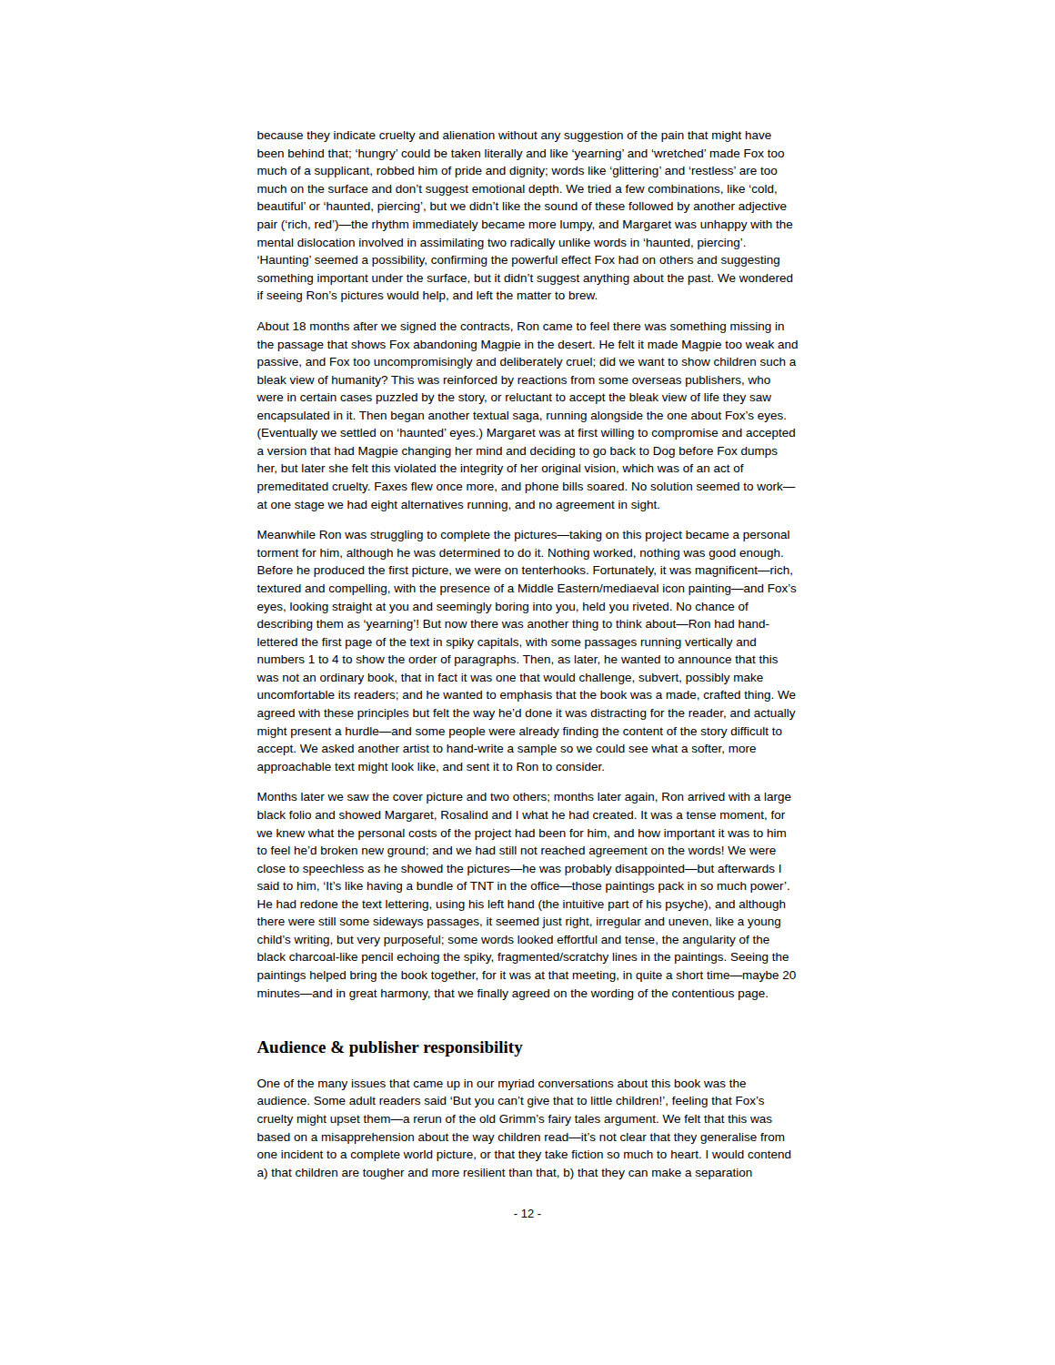because they indicate cruelty and alienation without any suggestion of the pain that might have been behind that; ‘hungry’ could be taken literally and like ‘yearning’ and ‘wretched’ made Fox too much of a supplicant, robbed him of pride and dignity; words like ‘glittering’ and ‘restless’ are too much on the surface and don’t suggest emotional depth. We tried a few combinations, like ‘cold, beautiful’ or ‘haunted, piercing’, but we didn’t like the sound of these followed by another adjective pair (‘rich, red’)—the rhythm immediately became more lumpy, and Margaret was unhappy with the mental dislocation involved in assimilating two radically unlike words in ‘haunted, piercing’. ‘Haunting’ seemed a possibility, confirming the powerful effect Fox had on others and suggesting something important under the surface, but it didn’t suggest anything about the past. We wondered if seeing Ron’s pictures would help, and left the matter to brew.
About 18 months after we signed the contracts, Ron came to feel there was something missing in the passage that shows Fox abandoning Magpie in the desert. He felt it made Magpie too weak and passive, and Fox too uncompromisingly and deliberately cruel; did we want to show children such a bleak view of humanity? This was reinforced by reactions from some overseas publishers, who were in certain cases puzzled by the story, or reluctant to accept the bleak view of life they saw encapsulated in it. Then began another textual saga, running alongside the one about Fox’s eyes. (Eventually we settled on ‘haunted’ eyes.) Margaret was at first willing to compromise and accepted a version that had Magpie changing her mind and deciding to go back to Dog before Fox dumps her, but later she felt this violated the integrity of her original vision, which was of an act of premeditated cruelty. Faxes flew once more, and phone bills soared. No solution seemed to work—at one stage we had eight alternatives running, and no agreement in sight.
Meanwhile Ron was struggling to complete the pictures—taking on this project became a personal torment for him, although he was determined to do it. Nothing worked, nothing was good enough. Before he produced the first picture, we were on tenterhooks. Fortunately, it was magnificent—rich, textured and compelling, with the presence of a Middle Eastern/mediaeval icon painting—and Fox’s eyes, looking straight at you and seemingly boring into you, held you riveted. No chance of describing them as ‘yearning’! But now there was another thing to think about—Ron had hand-lettered the first page of the text in spiky capitals, with some passages running vertically and numbers 1 to 4 to show the order of paragraphs. Then, as later, he wanted to announce that this was not an ordinary book, that in fact it was one that would challenge, subvert, possibly make uncomfortable its readers; and he wanted to emphasis that the book was a made, crafted thing. We agreed with these principles but felt the way he’d done it was distracting for the reader, and actually might present a hurdle—and some people were already finding the content of the story difficult to accept. We asked another artist to hand-write a sample so we could see what a softer, more approachable text might look like, and sent it to Ron to consider.
Months later we saw the cover picture and two others; months later again, Ron arrived with a large black folio and showed Margaret, Rosalind and I what he had created. It was a tense moment, for we knew what the personal costs of the project had been for him, and how important it was to him to feel he’d broken new ground; and we had still not reached agreement on the words! We were close to speechless as he showed the pictures—he was probably disappointed—but afterwards I said to him, ‘It’s like having a bundle of TNT in the office—those paintings pack in so much power’. He had redone the text lettering, using his left hand (the intuitive part of his psyche), and although there were still some sideways passages, it seemed just right, irregular and uneven, like a young child’s writing, but very purposeful; some words looked effortful and tense, the angularity of the black charcoal-like pencil echoing the spiky, fragmented/scratchy lines in the paintings. Seeing the paintings helped bring the book together, for it was at that meeting, in quite a short time—maybe 20 minutes—and in great harmony, that we finally agreed on the wording of the contentious page.
Audience & publisher responsibility
One of the many issues that came up in our myriad conversations about this book was the audience. Some adult readers said ‘But you can’t give that to little children!’, feeling that Fox’s cruelty might upset them—a rerun of the old Grimm’s fairy tales argument. We felt that this was based on a misapprehension about the way children read—it’s not clear that they generalise from one incident to a complete world picture, or that they take fiction so much to heart. I would contend a) that children are tougher and more resilient than that, b) that they can make a separation
- 12 -